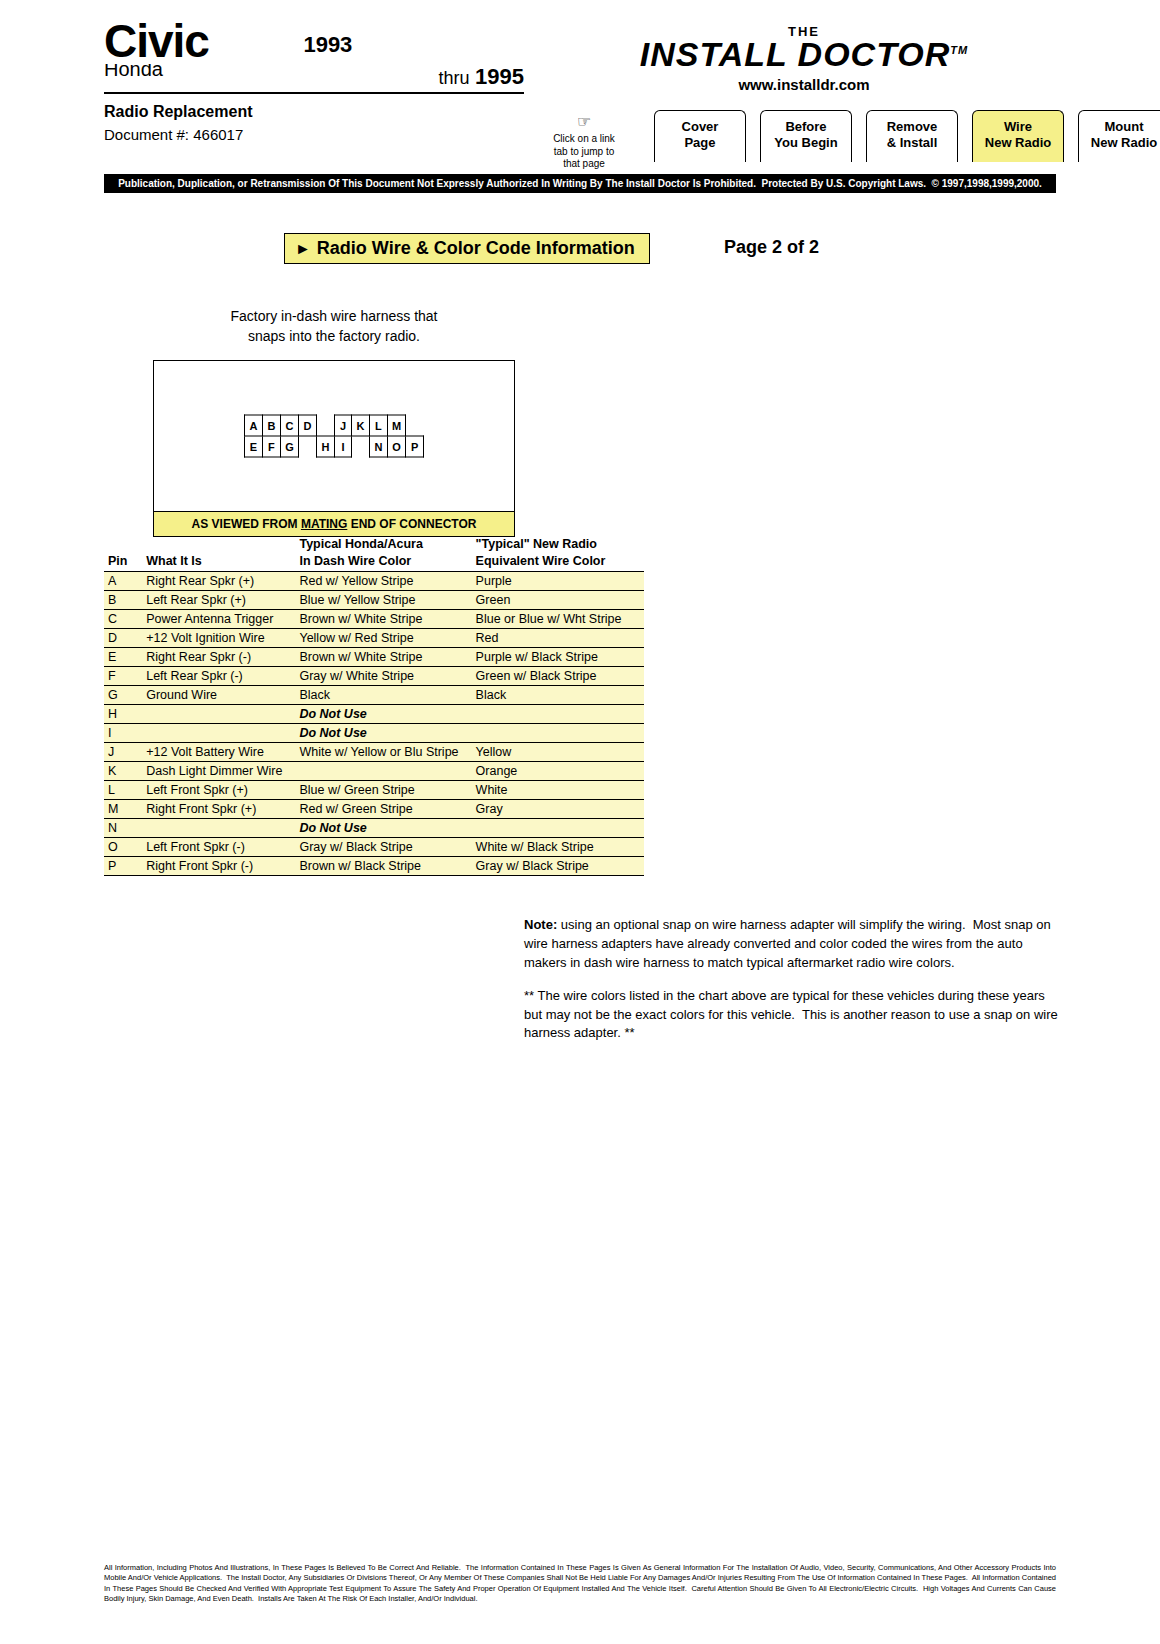Civic 1993
Honda thru 1995
Radio Replacement
Document #: 466017
THE
INSTALL DOCTORTM
www.installdr.com
☞ Click on a link
tab to jump to
that page
Cover
Page
Before
You Begin
Remove
& Install
Wire
New Radio
Mount
New Radio
Publication, Duplication, or Retransmission Of This Document Not Expressly Authorized In Writing By The Install Doctor Is Prohibited. Protected By U.S. Copyright Laws. © 1997,1998,1999,2000.
►Radio Wire & Color Code Information Page 2 of 2
Factory in-dash wire harness that
snaps into the factory radio.
| A | B | C | D | | J | K | L | M |
| E | F | G | | H | I | | N | O | P |
AS VIEWED FROM MATING END OF CONNECTOR
| | | Typical Honda/Acura | "Typical" New Radio |
| --- | --- | --- | --- |
| Pin | What It Is | In Dash Wire Color | Equivalent Wire Color |
| A | Right Rear Spkr (+) | Red w/ Yellow Stripe | Purple |
| B | Left Rear Spkr (+) | Blue w/ Yellow Stripe | Green |
| C | Power Antenna Trigger | Brown w/ White Stripe | Blue or Blue w/ Wht Stripe |
| D | +12 Volt Ignition Wire | Yellow w/ Red Stripe | Red |
| E | Right Rear Spkr (-) | Brown w/ White Stripe | Purple w/ Black Stripe |
| F | Left Rear Spkr (-) | Gray w/ White Stripe | Green w/ Black Stripe |
| G | Ground Wire | Black | Black |
| H | | Do Not Use | |
| I | | Do Not Use | |
| J | +12 Volt Battery Wire | White w/ Yellow or Blu Stripe | Yellow |
| K | Dash Light Dimmer Wire | | Orange |
| L | Left Front Spkr (+) | Blue w/ Green Stripe | White |
| M | Right Front Spkr (+) | Red w/ Green Stripe | Gray |
| N | | Do Not Use | |
| O | Left Front Spkr (-) | Gray w/ Black Stripe | White w/ Black Stripe |
| P | Right Front Spkr (-) | Brown w/ Black Stripe | Gray w/ Black Stripe |
Note: using an optional snap on wire harness adapter will simplify the wiring. Most snap on wire harness adapters have already converted and color coded the wires from the auto makers in dash wire harness to match typical aftermarket radio wire colors.
** The wire colors listed in the chart above are typical for these vehicles during these years but may not be the exact colors for this vehicle. This is another reason to use a snap on wire harness adapter. **
All Information, Including Photos And Illustrations, In These Pages Is Believed To Be Correct And Reliable. The Information Contained In These Pages Is Given As General Information For The Installation Of Audio, Video, Security, Communications, And Other Accessory Products Into Mobile And/Or Vehicle Applications. The Install Doctor, Any Subsidiaries Or Divisions Thereof, Or Any Member Of These Companies Shall Not Be Held Liable For Any Damages And/Or Injuries Resulting From The Use Of Information Contained In These Pages. All Information Contained In These Pages Should Be Checked And Verified With Appropriate Test Equipment To Assure The Safety And Proper Operation Of Equipment Installed And The Vehicle Itself. Careful Attention Should Be Given To All Electronic/Electric Circuits. High Voltages And Currents Can Cause Bodily Injury, Skin Damage, And Even Death. Installs Are Taken At The Risk Of Each Installer, And/Or Individual.